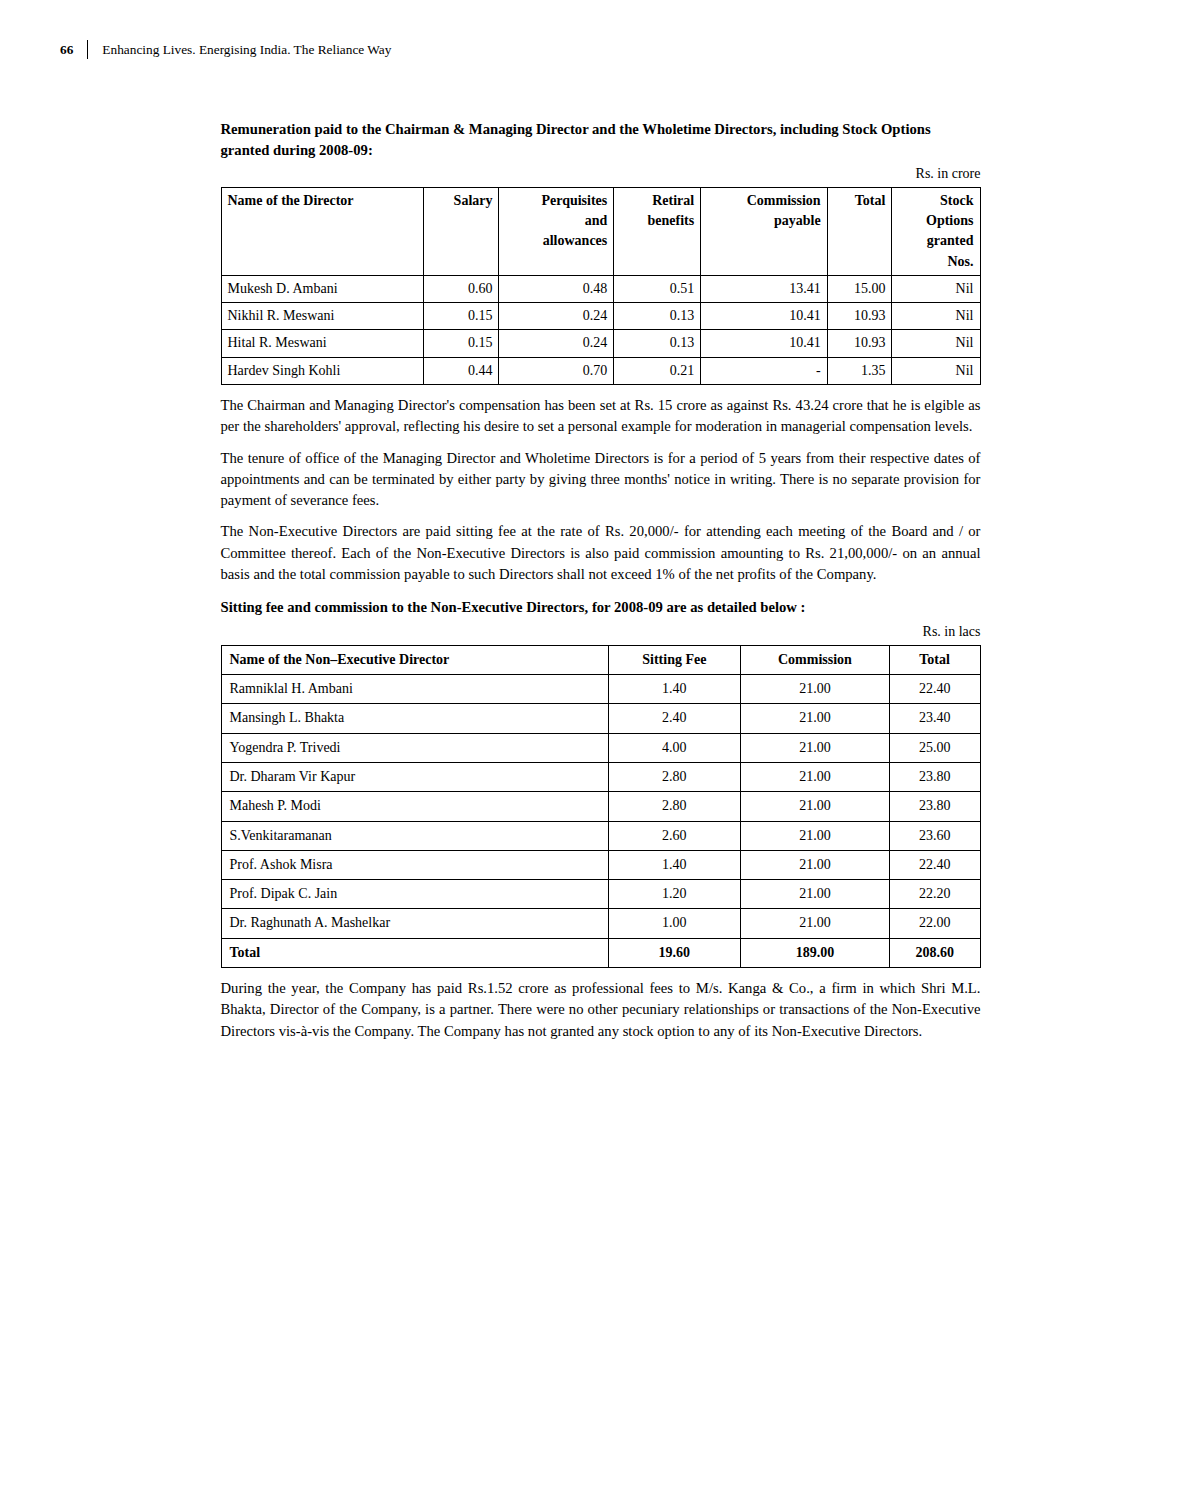66 Enhancing Lives. Energising India. The Reliance Way
Remuneration paid to the Chairman & Managing Director and the Wholetime Directors, including Stock Options granted during 2008-09:
Rs. in crore
| Name of the Director | Salary | Perquisites and allowances | Retiral benefits | Commission payable | Total | Stock Options granted Nos. |
| --- | --- | --- | --- | --- | --- | --- |
| Mukesh D. Ambani | 0.60 | 0.48 | 0.51 | 13.41 | 15.00 | Nil |
| Nikhil R. Meswani | 0.15 | 0.24 | 0.13 | 10.41 | 10.93 | Nil |
| Hital R. Meswani | 0.15 | 0.24 | 0.13 | 10.41 | 10.93 | Nil |
| Hardev Singh Kohli | 0.44 | 0.70 | 0.21 | - | 1.35 | Nil |
The Chairman and Managing Director's compensation has been set at Rs. 15 crore as against Rs. 43.24 crore that he is elgible as per the shareholders' approval, reflecting his desire to set a personal example for moderation in managerial compensation levels.
The tenure of office of the Managing Director and Wholetime Directors is for a period of 5 years from their respective dates of appointments and can be terminated by either party by giving three months' notice in writing. There is no separate provision for payment of severance fees.
The Non-Executive Directors are paid sitting fee at the rate of Rs. 20,000/- for attending each meeting of the Board and / or Committee thereof. Each of the Non-Executive Directors is also paid commission amounting to Rs. 21,00,000/- on an annual basis and the total commission payable to such Directors shall not exceed 1% of the net profits of the Company.
Sitting fee and commission to the Non-Executive Directors, for 2008-09 are as detailed below :
Rs. in lacs
| Name of the Non–Executive Director | Sitting Fee | Commission | Total |
| --- | --- | --- | --- |
| Ramniklal H. Ambani | 1.40 | 21.00 | 22.40 |
| Mansingh L. Bhakta | 2.40 | 21.00 | 23.40 |
| Yogendra P. Trivedi | 4.00 | 21.00 | 25.00 |
| Dr. Dharam Vir Kapur | 2.80 | 21.00 | 23.80 |
| Mahesh P. Modi | 2.80 | 21.00 | 23.80 |
| S.Venkitaramanan | 2.60 | 21.00 | 23.60 |
| Prof. Ashok Misra | 1.40 | 21.00 | 22.40 |
| Prof. Dipak C. Jain | 1.20 | 21.00 | 22.20 |
| Dr. Raghunath A. Mashelkar | 1.00 | 21.00 | 22.00 |
| Total | 19.60 | 189.00 | 208.60 |
During the year, the Company has paid Rs.1.52 crore as professional fees to M/s. Kanga & Co., a firm in which Shri M.L. Bhakta, Director of the Company, is a partner. There were no other pecuniary relationships or transactions of the Non-Executive Directors vis-à-vis the Company. The Company has not granted any stock option to any of its Non-Executive Directors.